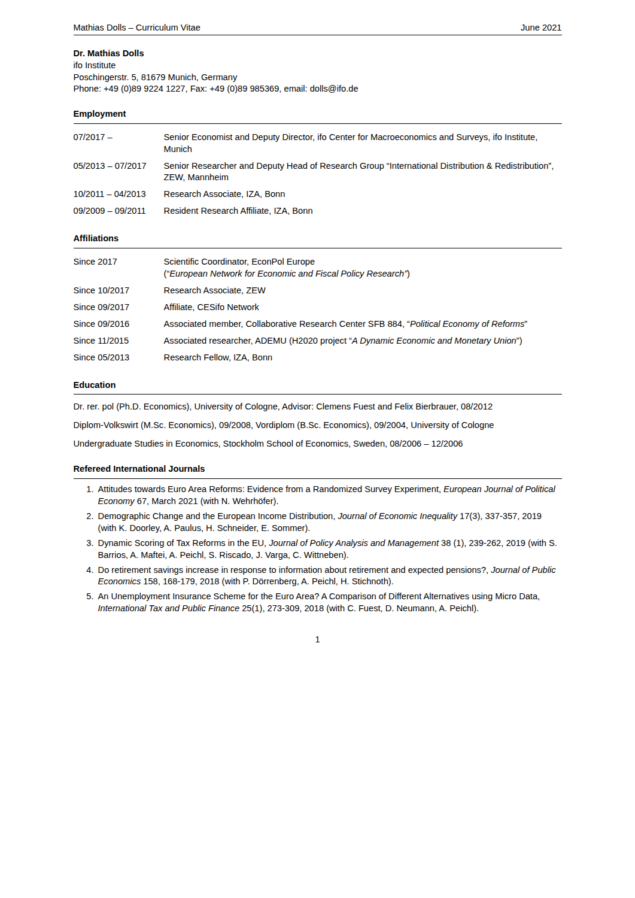Mathias Dolls – Curriculum Vitae June 2021
Dr. Mathias Dolls
ifo Institute
Poschingerstr. 5, 81679 Munich, Germany
Phone: +49 (0)89 9224 1227, Fax: +49 (0)89 985369, email: dolls@ifo.de
Employment
| 07/2017 – | Senior Economist and Deputy Director, ifo Center for Macroeconomics and Surveys, ifo Institute, Munich |
| 05/2013 – 07/2017 | Senior Researcher and Deputy Head of Research Group “International Distribution & Redistribution”, ZEW, Mannheim |
| 10/2011 – 04/2013 | Research Associate, IZA, Bonn |
| 09/2009 – 09/2011 | Resident Research Affiliate, IZA, Bonn |
Affiliations
| Since 2017 | Scientific Coordinator, EconPol Europe (“ European Network for Economic and Fiscal Policy Research” ) |
| Since 10/2017 | Research Associate, ZEW |
| Since 09/2017 | Affiliate, CESifo Network |
| Since 09/2016 | Associated member, Collaborative Research Center SFB 884, “ Political Economy of Reforms ” |
| Since 11/2015 | Associated researcher, ADEMU (H2020 project “ A Dynamic Economic and Monetary Union ”) |
| Since 05/2013 | Research Fellow, IZA, Bonn |
Education
Dr. rer. pol (Ph.D. Economics), University of Cologne, Advisor: Clemens Fuest and Felix Bierbrauer, 08/2012
Diplom-Volkswirt (M.Sc. Economics), 09/2008, Vordiplom (B.Sc. Economics), 09/2004, University of Cologne
Undergraduate Studies in Economics, Stockholm School of Economics, Sweden, 08/2006 – 12/2006
Refereed International Journals
Attitudes towards Euro Area Reforms: Evidence from a Randomized Survey Experiment, European Journal of Political Economy 67, March 2021 (with N. Wehrhöfer).
Demographic Change and the European Income Distribution, Journal of Economic Inequality 17(3), 337-357, 2019 (with K. Doorley, A. Paulus, H. Schneider, E. Sommer).
Dynamic Scoring of Tax Reforms in the EU, Journal of Policy Analysis and Management 38 (1), 239-262, 2019 (with S. Barrios, A. Maftei, A. Peichl, S. Riscado, J. Varga, C. Wittneben).
Do retirement savings increase in response to information about retirement and expected pensions?, Journal of Public Economics 158, 168-179, 2018 (with P. Dörrenberg, A. Peichl, H. Stichnoth).
An Unemployment Insurance Scheme for the Euro Area? A Comparison of Different Alternatives using Micro Data, International Tax and Public Finance 25(1), 273-309, 2018 (with C. Fuest, D. Neumann, A. Peichl).
1